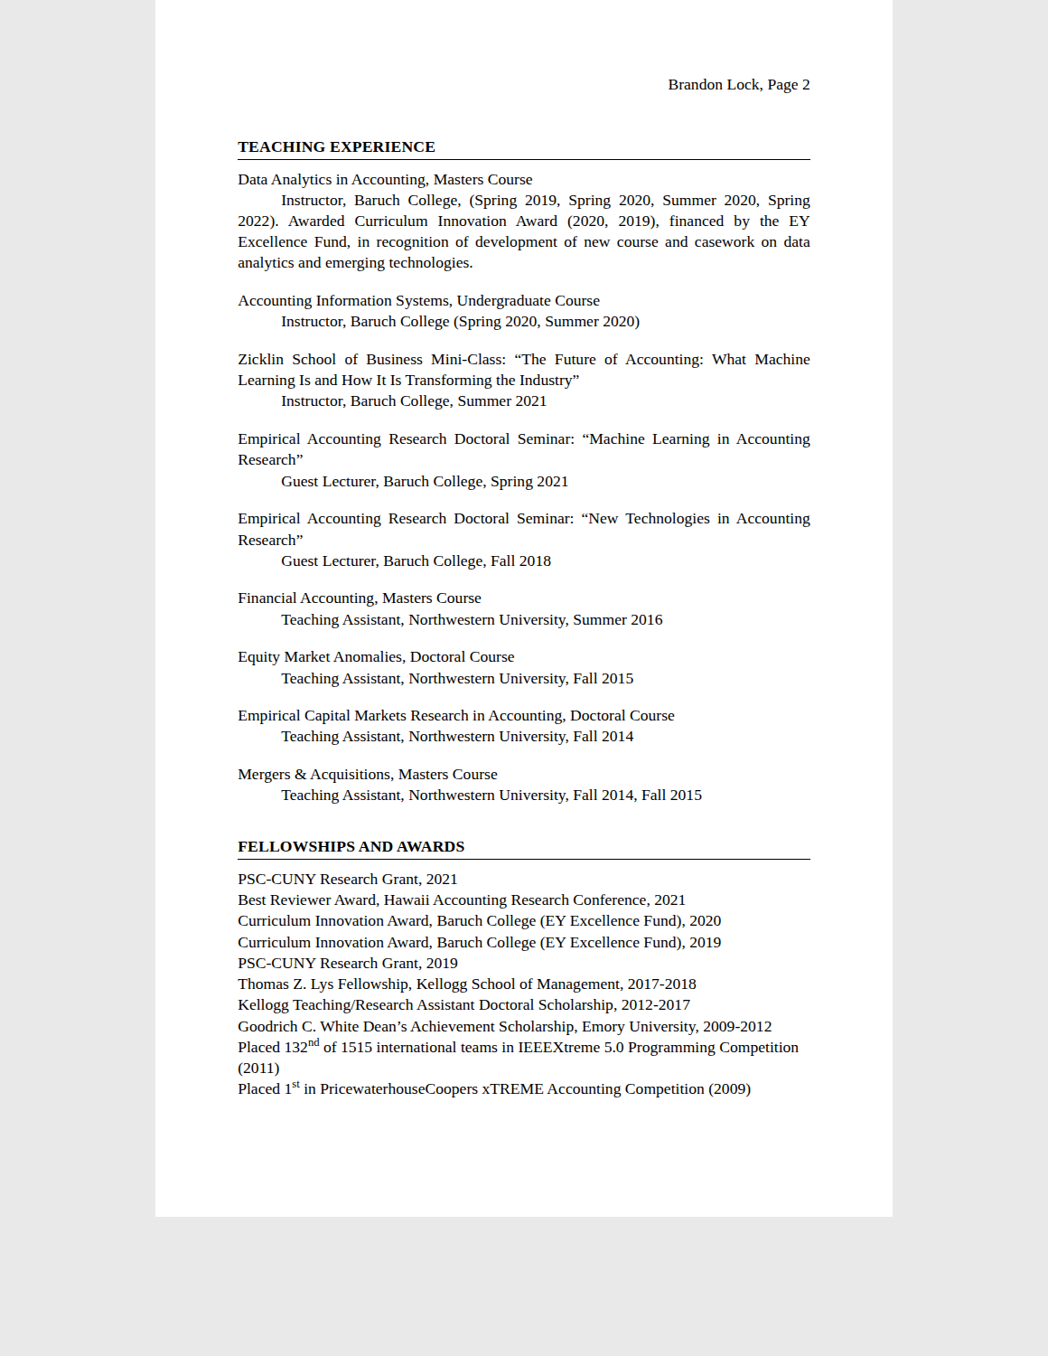Brandon Lock, Page 2
Teaching Experience
Data Analytics in Accounting, Masters Course
Instructor, Baruch College, (Spring 2019, Spring 2020, Summer 2020, Spring 2022). Awarded Curriculum Innovation Award (2020, 2019), financed by the EY Excellence Fund, in recognition of development of new course and casework on data analytics and emerging technologies.
Accounting Information Systems, Undergraduate Course
Instructor, Baruch College (Spring 2020, Summer 2020)
Zicklin School of Business Mini-Class: “The Future of Accounting: What Machine Learning Is and How It Is Transforming the Industry”
Instructor, Baruch College, Summer 2021
Empirical Accounting Research Doctoral Seminar: “Machine Learning in Accounting Research”
Guest Lecturer, Baruch College, Spring 2021
Empirical Accounting Research Doctoral Seminar: “New Technologies in Accounting Research”
Guest Lecturer, Baruch College, Fall 2018
Financial Accounting, Masters Course
Teaching Assistant, Northwestern University, Summer 2016
Equity Market Anomalies, Doctoral Course
Teaching Assistant, Northwestern University, Fall 2015
Empirical Capital Markets Research in Accounting, Doctoral Course
Teaching Assistant, Northwestern University, Fall 2014
Mergers & Acquisitions, Masters Course
Teaching Assistant, Northwestern University, Fall 2014, Fall 2015
Fellowships and Awards
PSC-CUNY Research Grant, 2021
Best Reviewer Award, Hawaii Accounting Research Conference, 2021
Curriculum Innovation Award, Baruch College (EY Excellence Fund), 2020
Curriculum Innovation Award, Baruch College (EY Excellence Fund), 2019
PSC-CUNY Research Grant, 2019
Thomas Z. Lys Fellowship, Kellogg School of Management, 2017-2018
Kellogg Teaching/Research Assistant Doctoral Scholarship, 2012-2017
Goodrich C. White Dean’s Achievement Scholarship, Emory University, 2009-2012
Placed 132nd of 1515 international teams in IEEEXtreme 5.0 Programming Competition (2011)
Placed 1st in PricewaterhouseCoopers xTREME Accounting Competition (2009)